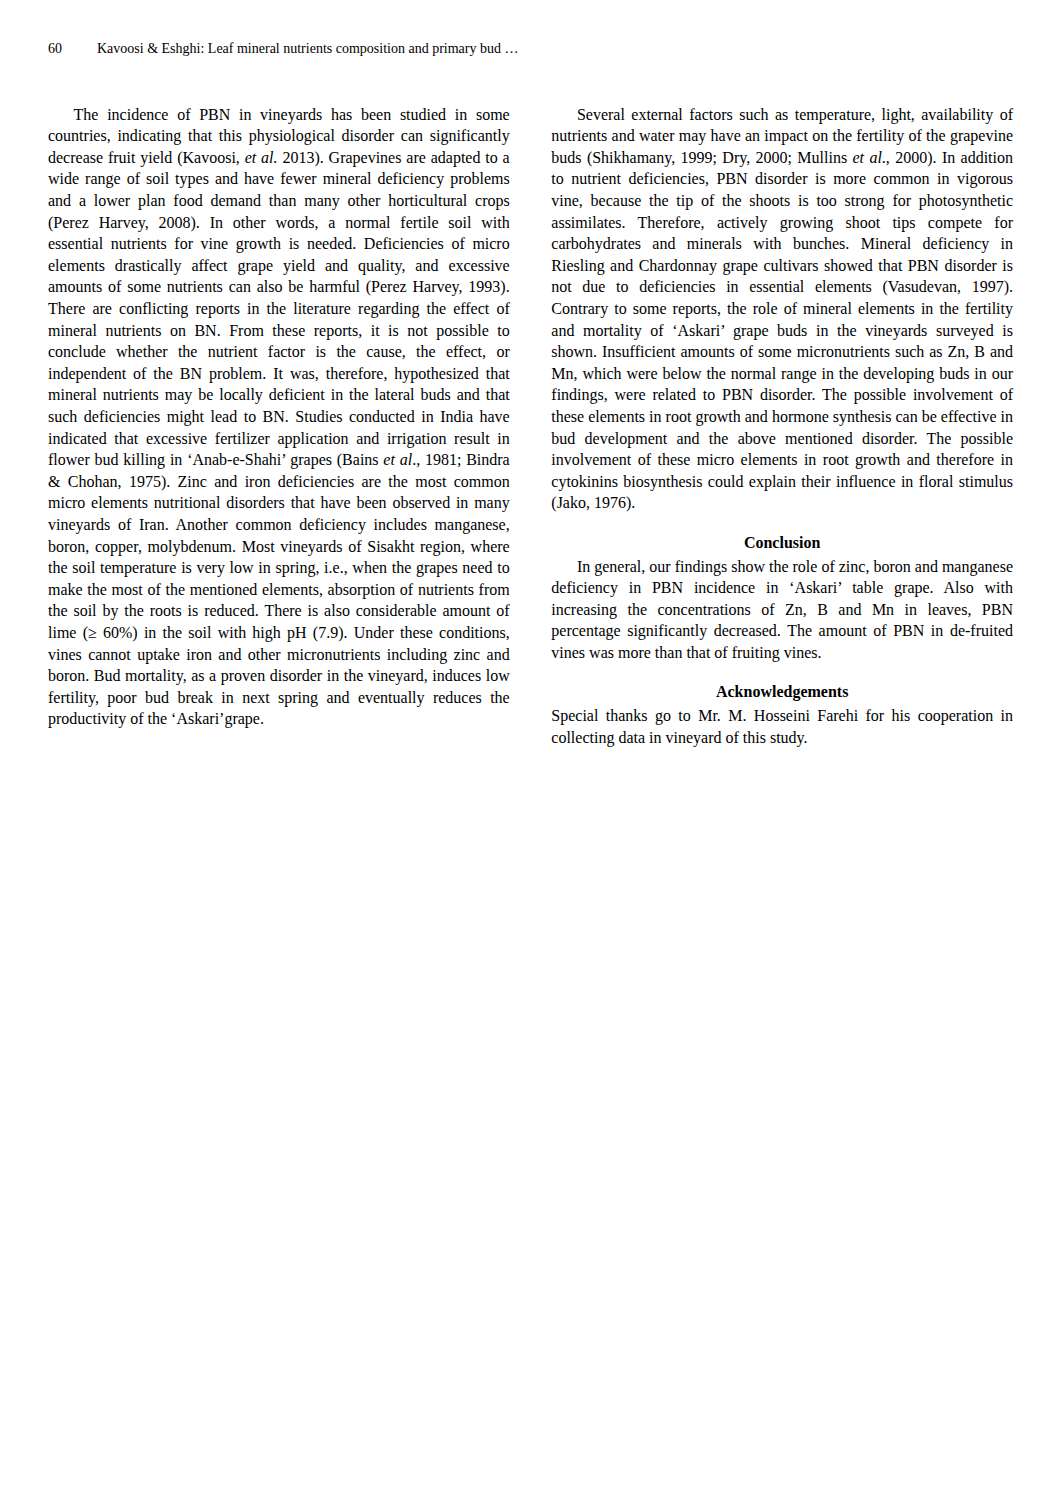60 Kavoosi & Eshghi: Leaf mineral nutrients composition and primary bud …
The incidence of PBN in vineyards has been studied in some countries, indicating that this physiological disorder can significantly decrease fruit yield (Kavoosi, et al. 2013). Grapevines are adapted to a wide range of soil types and have fewer mineral deficiency problems and a lower plan food demand than many other horticultural crops (Perez Harvey, 2008). In other words, a normal fertile soil with essential nutrients for vine growth is needed. Deficiencies of micro elements drastically affect grape yield and quality, and excessive amounts of some nutrients can also be harmful (Perez Harvey, 1993). There are conflicting reports in the literature regarding the effect of mineral nutrients on BN. From these reports, it is not possible to conclude whether the nutrient factor is the cause, the effect, or independent of the BN problem. It was, therefore, hypothesized that mineral nutrients may be locally deficient in the lateral buds and that such deficiencies might lead to BN. Studies conducted in India have indicated that excessive fertilizer application and irrigation result in flower bud killing in ‘Anab-e-Shahi’ grapes (Bains et al., 1981; Bindra & Chohan, 1975). Zinc and iron deficiencies are the most common micro elements nutritional disorders that have been observed in many vineyards of Iran. Another common deficiency includes manganese, boron, copper, molybdenum. Most vineyards of Sisakht region, where the soil temperature is very low in spring, i.e., when the grapes need to make the most of the mentioned elements, absorption of nutrients from the soil by the roots is reduced. There is also considerable amount of lime (≥ 60%) in the soil with high pH (7.9). Under these conditions, vines cannot uptake iron and other micronutrients including zinc and boron. Bud mortality, as a proven disorder in the vineyard, induces low fertility, poor bud break in next spring and eventually reduces the productivity of the ‘Askari’grape.
Several external factors such as temperature, light, availability of nutrients and water may have an impact on the fertility of the grapevine buds (Shikhamany, 1999; Dry, 2000; Mullins et al., 2000). In addition to nutrient deficiencies, PBN disorder is more common in vigorous vine, because the tip of the shoots is too strong for photosynthetic assimilates. Therefore, actively growing shoot tips compete for carbohydrates and minerals with bunches. Mineral deficiency in Riesling and Chardonnay grape cultivars showed that PBN disorder is not due to deficiencies in essential elements (Vasudevan, 1997). Contrary to some reports, the role of mineral elements in the fertility and mortality of ‘Askari’ grape buds in the vineyards surveyed is shown. Insufficient amounts of some micronutrients such as Zn, B and Mn, which were below the normal range in the developing buds in our findings, were related to PBN disorder. The possible involvement of these elements in root growth and hormone synthesis can be effective in bud development and the above mentioned disorder. The possible involvement of these micro elements in root growth and therefore in cytokinins biosynthesis could explain their influence in floral stimulus (Jako, 1976).
Conclusion
In general, our findings show the role of zinc, boron and manganese deficiency in PBN incidence in ‘Askari’ table grape. Also with increasing the concentrations of Zn, B and Mn in leaves, PBN percentage significantly decreased. The amount of PBN in de-fruited vines was more than that of fruiting vines.
Acknowledgements
Special thanks go to Mr. M. Hosseini Farehi for his cooperation in collecting data in vineyard of this study.